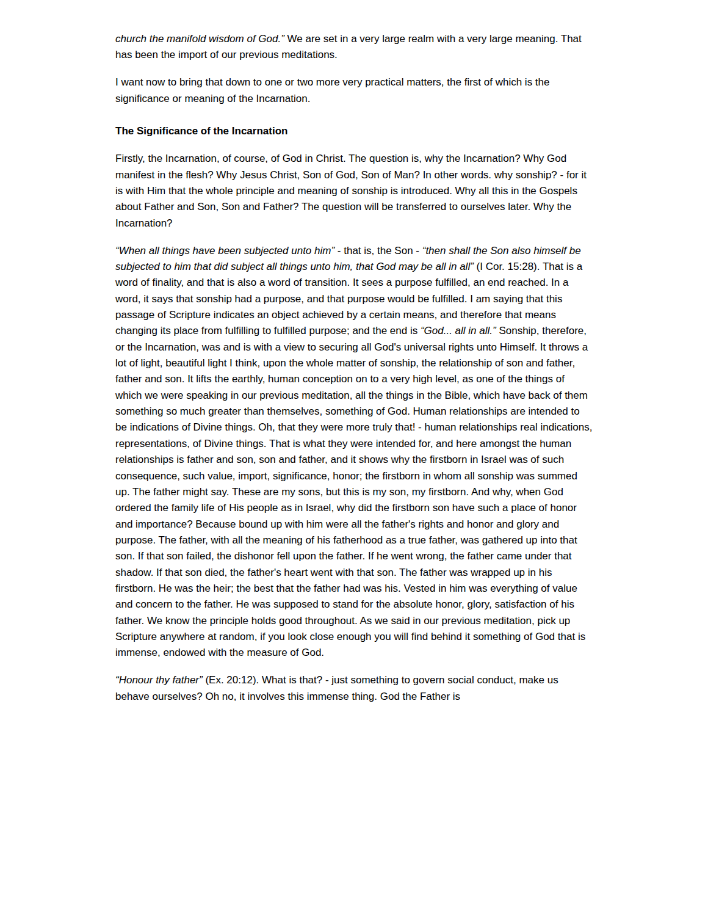church the manifold wisdom of God.” We are set in a very large realm with a very large meaning. That has been the import of our previous meditations.
I want now to bring that down to one or two more very practical matters, the first of which is the significance or meaning of the Incarnation.
The Significance of the Incarnation
Firstly, the Incarnation, of course, of God in Christ. The question is, why the Incarnation? Why God manifest in the flesh? Why Jesus Christ, Son of God, Son of Man? In other words. why sonship? - for it is with Him that the whole principle and meaning of sonship is introduced. Why all this in the Gospels about Father and Son, Son and Father? The question will be transferred to ourselves later. Why the Incarnation?
“When all things have been subjected unto him” - that is, the Son - “then shall the Son also himself be subjected to him that did subject all things unto him, that God may be all in all” (I Cor. 15:28). That is a word of finality, and that is also a word of transition. It sees a purpose fulfilled, an end reached. In a word, it says that sonship had a purpose, and that purpose would be fulfilled. I am saying that this passage of Scripture indicates an object achieved by a certain means, and therefore that means changing its place from fulfilling to fulfilled purpose; and the end is “God... all in all.” Sonship, therefore, or the Incarnation, was and is with a view to securing all God's universal rights unto Himself. It throws a lot of light, beautiful light I think, upon the whole matter of sonship, the relationship of son and father, father and son. It lifts the earthly, human conception on to a very high level, as one of the things of which we were speaking in our previous meditation, all the things in the Bible, which have back of them something so much greater than themselves, something of God. Human relationships are intended to be indications of Divine things. Oh, that they were more truly that! - human relationships real indications, representations, of Divine things. That is what they were intended for, and here amongst the human relationships is father and son, son and father, and it shows why the firstborn in Israel was of such consequence, such value, import, significance, honor; the firstborn in whom all sonship was summed up. The father might say. These are my sons, but this is my son, my firstborn. And why, when God ordered the family life of His people as in Israel, why did the firstborn son have such a place of honor and importance? Because bound up with him were all the father's rights and honor and glory and purpose. The father, with all the meaning of his fatherhood as a true father, was gathered up into that son. If that son failed, the dishonor fell upon the father. If he went wrong, the father came under that shadow. If that son died, the father's heart went with that son. The father was wrapped up in his firstborn. He was the heir; the best that the father had was his. Vested in him was everything of value and concern to the father. He was supposed to stand for the absolute honor, glory, satisfaction of his father. We know the principle holds good throughout. As we said in our previous meditation, pick up Scripture anywhere at random, if you look close enough you will find behind it something of God that is immense, endowed with the measure of God.
“Honour thy father” (Ex. 20:12). What is that? - just something to govern social conduct, make us behave ourselves? Oh no, it involves this immense thing. God the Father is